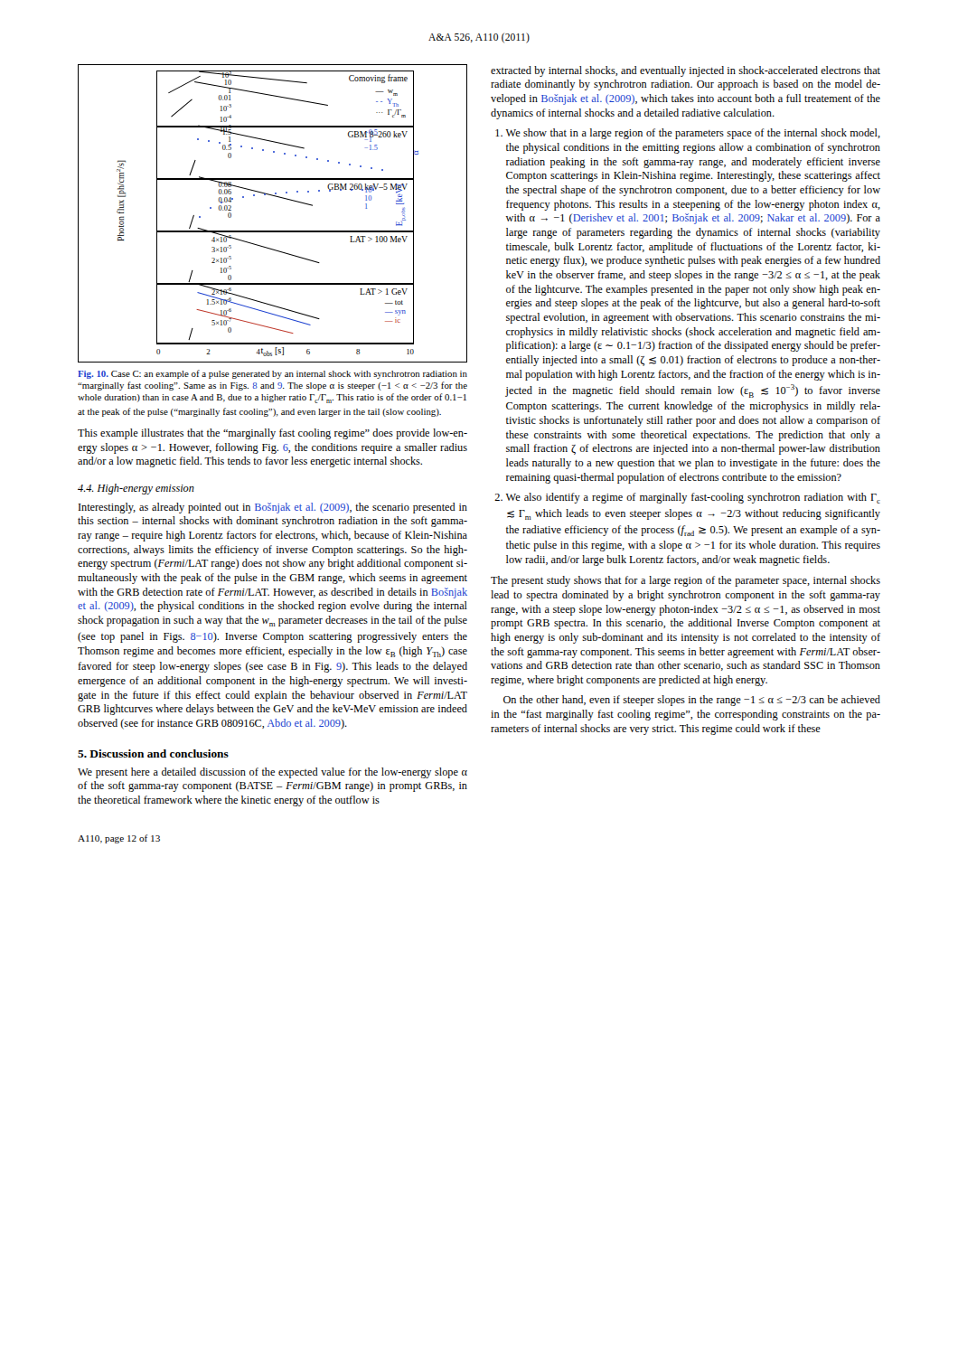A&A 526, A110 (2011)
Comoving frame
— wm
- - YTh
··· Γc/Γm
103
10
1
0.01
10-3
10-4
10-5
GBM 8–260 keV
1.5
1
0.5
0
−0.5
−1
−1.5
α
GBM 260 keV–5 MeV
0.08
0.06
0.04
0.02
0
102
10
1
Ep,obs [keV]
LAT > 100 MeV
4×10-5
3×10-5
2×10-5
10-5
0
LAT > 1 GeV
2×10-6
1.5×10-6
10-6
5×10-7
0
— tot
— syn
— ic
Photon flux [ph/cm2/s]
0246810
tobs [s]
Fig. 10. Case C: an example of a pulse generated by an internal shock with synchrotron radiation in “marginally fast cooling”. Same as in Figs. 8 and 9. The slope α is steeper (−1 < α < −2/3 for the whole duration) than in case A and B, due to a higher ratio Γc/Γm. This ratio is of the order of 0.1−1 at the peak of the pulse (“marginally fast cooling”), and even larger in the tail (slow cooling).
This example illustrates that the “marginally fast cooling regime” does provide low-energy slopes α > −1. However, following Fig. 6, the conditions require a smaller radius and/or a low magnetic field. This tends to favor less energetic internal shocks.
4.4. High-energy emission
Interestingly, as already pointed out in Bošnjak et al. (2009), the scenario presented in this section – internal shocks with dominant synchrotron radiation in the soft gamma-ray range – require high Lorentz factors for electrons, which, because of Klein-Nishina corrections, always limits the efficiency of inverse Compton scatterings. So the high-energy spectrum (Fermi/LAT range) does not show any bright additional component simultaneously with the peak of the pulse in the GBM range, which seems in agreement with the GRB detection rate of Fermi/LAT. However, as described in details in Bošnjak et al. (2009), the physical conditions in the shocked region evolve during the internal shock propagation in such a way that the wm parameter decreases in the tail of the pulse (see top panel in Figs. 8−10). Inverse Compton scattering progressively enters the Thomson regime and becomes more efficient, especially in the low εB (high YTh) case favored for steep low-energy slopes (see case B in Fig. 9). This leads to the delayed emergence of an additional component in the high-energy spectrum. We will investigate in the future if this effect could explain the behaviour observed in Fermi/LAT GRB lightcurves where delays between the GeV and the keV-MeV emission are indeed observed (see for instance GRB 080916C, Abdo et al. 2009).
5. Discussion and conclusions
We present here a detailed discussion of the expected value for the low-energy slope α of the soft gamma-ray component (BATSE – Fermi/GBM range) in prompt GRBs, in the theoretical framework where the kinetic energy of the outflow is
A110, page 12 of 13
extracted by internal shocks, and eventually injected in shock-accelerated electrons that radiate dominantly by synchrotron radiation. Our approach is based on the model developed in Bošnjak et al. (2009), which takes into account both a full treatement of the dynamics of internal shocks and a detailed radiative calculation.
We show that in a large region of the parameters space of the internal shock model, the physical conditions in the emitting regions allow a combination of synchrotron radiation peaking in the soft gamma-ray range, and moderately efficient inverse Compton scatterings in Klein-Nishina regime. Interestingly, these scatterings affect the spectral shape of the synchrotron component, due to a better efficiency for low frequency photons. This results in a steepening of the low-energy photon index α, with α → −1 (Derishev et al. 2001; Bošnjak et al. 2009; Nakar et al. 2009). For a large range of parameters regarding the dynamics of internal shocks (variability timescale, bulk Lorentz factor, amplitude of fluctuations of the Lorentz factor, kinetic energy flux), we produce synthetic pulses with peak energies of a few hundred keV in the observer frame, and steep slopes in the range −3/2 ≤ α ≤ −1, at the peak of the lightcurve. The examples presented in the paper not only show high peak energies and steep slopes at the peak of the lightcurve, but also a general hard-to-soft spectral evolution, in agreement with observations. This scenario constrains the microphysics in mildly relativistic shocks (shock acceleration and magnetic field amplification): a large (ε ∼ 0.1−1/3) fraction of the dissipated energy should be preferentially injected into a small (ζ ≲ 0.01) fraction of electrons to produce a non-thermal population with high Lorentz factors, and the fraction of the energy which is injected in the magnetic field should remain low (εB ≲ 10−3) to favor inverse Compton scatterings. The current knowledge of the microphysics in mildly relativistic shocks is unfortunately still rather poor and does not allow a comparison of these constraints with some theoretical expectations. The prediction that only a small fraction ζ of electrons are injected into a non-thermal power-law distribution leads naturally to a new question that we plan to investigate in the future: does the remaining quasi-thermal population of electrons contribute to the emission?
We also identify a regime of marginally fast-cooling synchrotron radiation with Γc ≲ Γm which leads to even steeper slopes α → −2/3 without reducing significantly the radiative efficiency of the process (frad ≳ 0.5). We present an example of a synthetic pulse in this regime, with a slope α > −1 for its whole duration. This requires low radii, and/or large bulk Lorentz factors, and/or weak magnetic fields.
The present study shows that for a large region of the parameter space, internal shocks lead to spectra dominated by a bright synchrotron component in the soft gamma-ray range, with a steep slope low-energy photon-index −3/2 ≤ α ≤ −1, as observed in most prompt GRB spectra. In this scenario, the additional Inverse Compton component at high energy is only sub-dominant and its intensity is not correlated to the intensity of the soft gamma-ray component. This seems in better agreement with Fermi/LAT observations and GRB detection rate than other scenario, such as standard SSC in Thomson regime, where bright components are predicted at high energy.
On the other hand, even if steeper slopes in the range −1 ≤ α ≤ −2/3 can be achieved in the “fast marginally fast cooling regime”, the corresponding constraints on the parameters of internal shocks are very strict. This regime could work if these